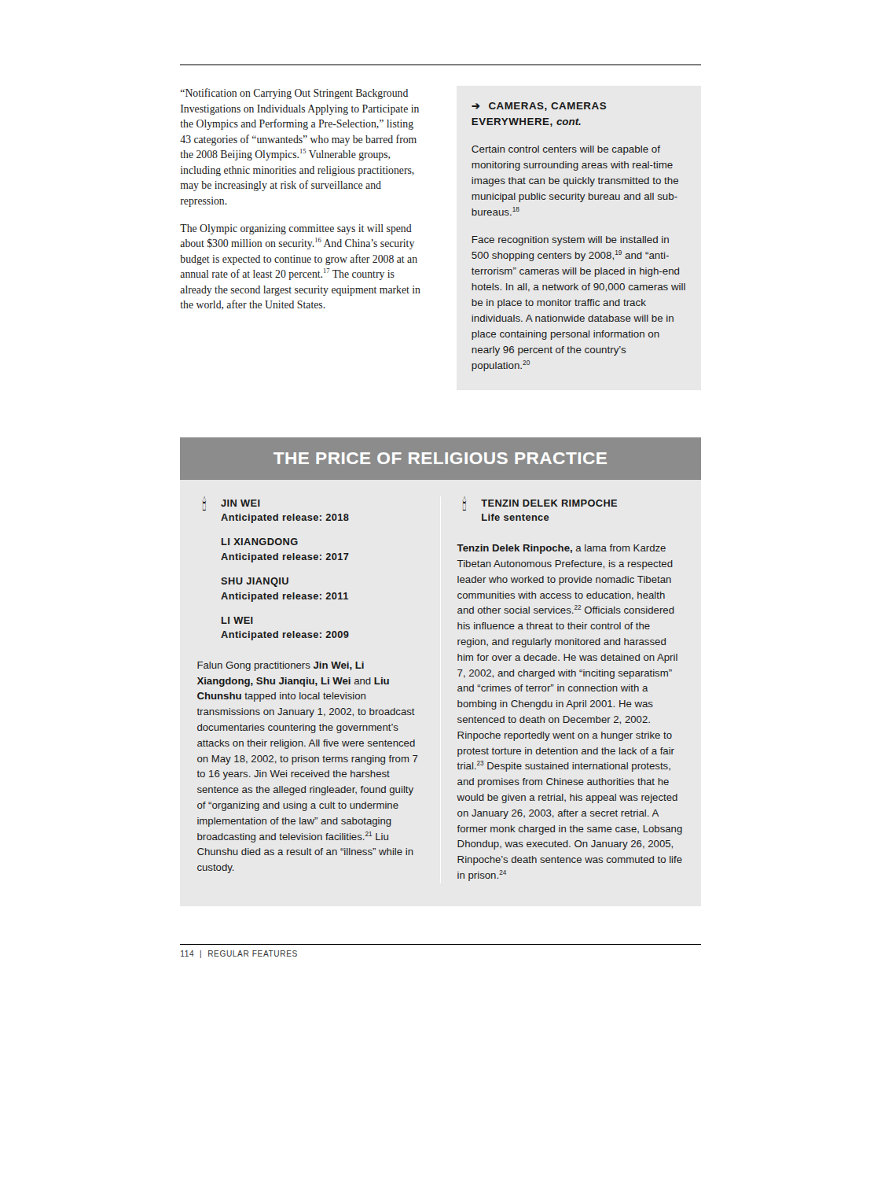“Notification on Carrying Out Stringent Background Investigations on Individuals Applying to Participate in the Olympics and Performing a Pre-Selection,” listing 43 categories of “unwanteds” who may be barred from the 2008 Beijing Olympics.15 Vulnerable groups, including ethnic minorities and religious practitioners, may be increasingly at risk of surveillance and repression.
The Olympic organizing committee says it will spend about $300 million on security.16 And China’s security budget is expected to continue to grow after 2008 at an annual rate of at least 20 percent.17 The country is already the second largest security equipment market in the world, after the United States.
➔ CAMERAS, CAMERAS EVERYWHERE, cont.
Certain control centers will be capable of monitoring surrounding areas with real-time images that can be quickly transmitted to the municipal public security bureau and all sub-bureaus.18
Face recognition system will be installed in 500 shopping centers by 2008,19 and “anti-terrorism” cameras will be placed in high-end hotels. In all, a network of 90,000 cameras will be in place to monitor traffic and track individuals. A nationwide database will be in place containing personal information on nearly 96 percent of the country’s population.20
THE PRICE OF RELIGIOUS PRACTICE
🕯
JIN WEI
Anticipated release: 2018
LI XIANGDONG
Anticipated release: 2017
SHU JIANQIU
Anticipated release: 2011
LI WEI
Anticipated release: 2009
Falun Gong practitioners Jin Wei, Li Xiangdong, Shu Jianqiu, Li Wei and Liu Chunshu tapped into local television transmissions on January 1, 2002, to broadcast documentaries countering the government’s attacks on their religion. All five were sentenced on May 18, 2002, to prison terms ranging from 7 to 16 years. Jin Wei received the harshest sentence as the alleged ringleader, found guilty of “organizing and using a cult to undermine implementation of the law” and sabotaging broadcasting and television facilities.21 Liu Chunshu died as a result of an “illness” while in custody.
🕯
TENZIN DELEK RIMPOCHE
Life sentence
Tenzin Delek Rinpoche, a lama from Kardze Tibetan Autonomous Prefecture, is a respected leader who worked to provide nomadic Tibetan communities with access to education, health and other social services.22 Officials considered his influence a threat to their control of the region, and regularly monitored and harassed him for over a decade. He was detained on April 7, 2002, and charged with “inciting separatism” and “crimes of terror” in connection with a bombing in Chengdu in April 2001. He was sentenced to death on December 2, 2002. Rinpoche reportedly went on a hunger strike to protest torture in detention and the lack of a fair trial.23 Despite sustained international protests, and promises from Chinese authorities that he would be given a retrial, his appeal was rejected on January 26, 2003, after a secret retrial. A former monk charged in the same case, Lobsang Dhondup, was executed. On January 26, 2005, Rinpoche’s death sentence was commuted to life in prison.24
114 | REGULAR FEATURES